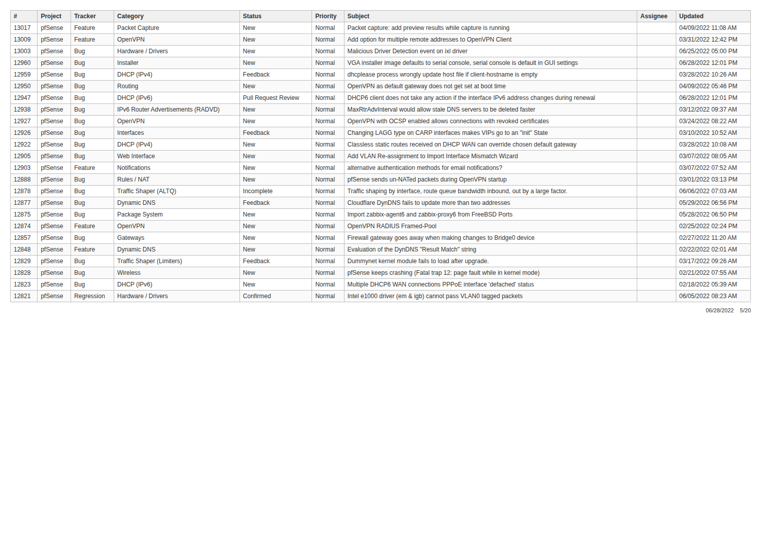| # | Project | Tracker | Category | Status | Priority | Subject | Assignee | Updated |
| --- | --- | --- | --- | --- | --- | --- | --- | --- |
| 13017 | pfSense | Feature | Packet Capture | New | Normal | Packet capture: add preview results while capture is running | | 04/09/2022 11:08 AM |
| 13009 | pfSense | Feature | OpenVPN | New | Normal | Add option for multiple remote addresses to OpenVPN Client | | 03/31/2022 12:42 PM |
| 13003 | pfSense | Bug | Hardware / Drivers | New | Normal | Malicious Driver Detection event on ixl driver | | 06/25/2022 05:00 PM |
| 12960 | pfSense | Bug | Installer | New | Normal | VGA installer image defaults to serial console, serial console is default in GUI settings | | 06/28/2022 12:01 PM |
| 12959 | pfSense | Bug | DHCP (IPv4) | Feedback | Normal | dhcplease process wrongly update host file if client-hostname is empty | | 03/28/2022 10:26 AM |
| 12950 | pfSense | Bug | Routing | New | Normal | OpenVPN as default gateway does not get set at boot time | | 04/09/2022 05:46 PM |
| 12947 | pfSense | Bug | DHCP (IPv6) | Pull Request Review | Normal | DHCP6 client does not take any action if the interface IPv6 address changes during renewal | | 06/28/2022 12:01 PM |
| 12938 | pfSense | Bug | IPv6 Router Advertisements (RADVD) | New | Normal | MaxRtrAdvInterval would allow stale DNS servers to be deleted faster | | 03/12/2022 09:37 AM |
| 12927 | pfSense | Bug | OpenVPN | New | Normal | OpenVPN with OCSP enabled allows connections with revoked certificates | | 03/24/2022 08:22 AM |
| 12926 | pfSense | Bug | Interfaces | Feedback | Normal | Changing LAGG type on CARP interfaces makes VIPs go to an "init" State | | 03/10/2022 10:52 AM |
| 12922 | pfSense | Bug | DHCP (IPv4) | New | Normal | Classless static routes received on DHCP WAN can override chosen default gateway | | 03/28/2022 10:08 AM |
| 12905 | pfSense | Bug | Web Interface | New | Normal | Add VLAN Re-assignment to Import Interface Mismatch Wizard | | 03/07/2022 08:05 AM |
| 12903 | pfSense | Feature | Notifications | New | Normal | alternative authentication methods for email notifications? | | 03/07/2022 07:52 AM |
| 12888 | pfSense | Bug | Rules / NAT | New | Normal | pfSense sends un-NATed packets during OpenVPN startup | | 03/01/2022 03:13 PM |
| 12878 | pfSense | Bug | Traffic Shaper (ALTQ) | Incomplete | Normal | Traffic shaping by interface, route queue bandwidth inbound, out by a large factor. | | 06/06/2022 07:03 AM |
| 12877 | pfSense | Bug | Dynamic DNS | Feedback | Normal | Cloudflare DynDNS fails to update more than two addresses | | 05/29/2022 06:56 PM |
| 12875 | pfSense | Bug | Package System | New | Normal | Import zabbix-agent6 and zabbix-proxy6 from FreeBSD Ports | | 05/28/2022 06:50 PM |
| 12874 | pfSense | Feature | OpenVPN | New | Normal | OpenVPN RADIUS Framed-Pool | | 02/25/2022 02:24 PM |
| 12857 | pfSense | Bug | Gateways | New | Normal | Firewall gateway goes away when making changes to Bridge0 device | | 02/27/2022 11:20 AM |
| 12848 | pfSense | Feature | Dynamic DNS | New | Normal | Evaluation of the DynDNS "Result Match" string | | 02/22/2022 02:01 AM |
| 12829 | pfSense | Bug | Traffic Shaper (Limiters) | Feedback | Normal | Dummynet kernel module fails to load after upgrade. | | 03/17/2022 09:26 AM |
| 12828 | pfSense | Bug | Wireless | New | Normal | pfSense keeps crashing (Fatal trap 12: page fault while in kernel mode) | | 02/21/2022 07:55 AM |
| 12823 | pfSense | Bug | DHCP (IPv6) | New | Normal | Multiple DHCP6 WAN connections PPPoE interface 'defached' status | | 02/18/2022 05:39 AM |
| 12821 | pfSense | Regression | Hardware / Drivers | Confirmed | Normal | Intel e1000 driver (em & igb) cannot pass VLAN0 tagged packets | | 06/05/2022 08:23 AM |
06/28/2022 5/20